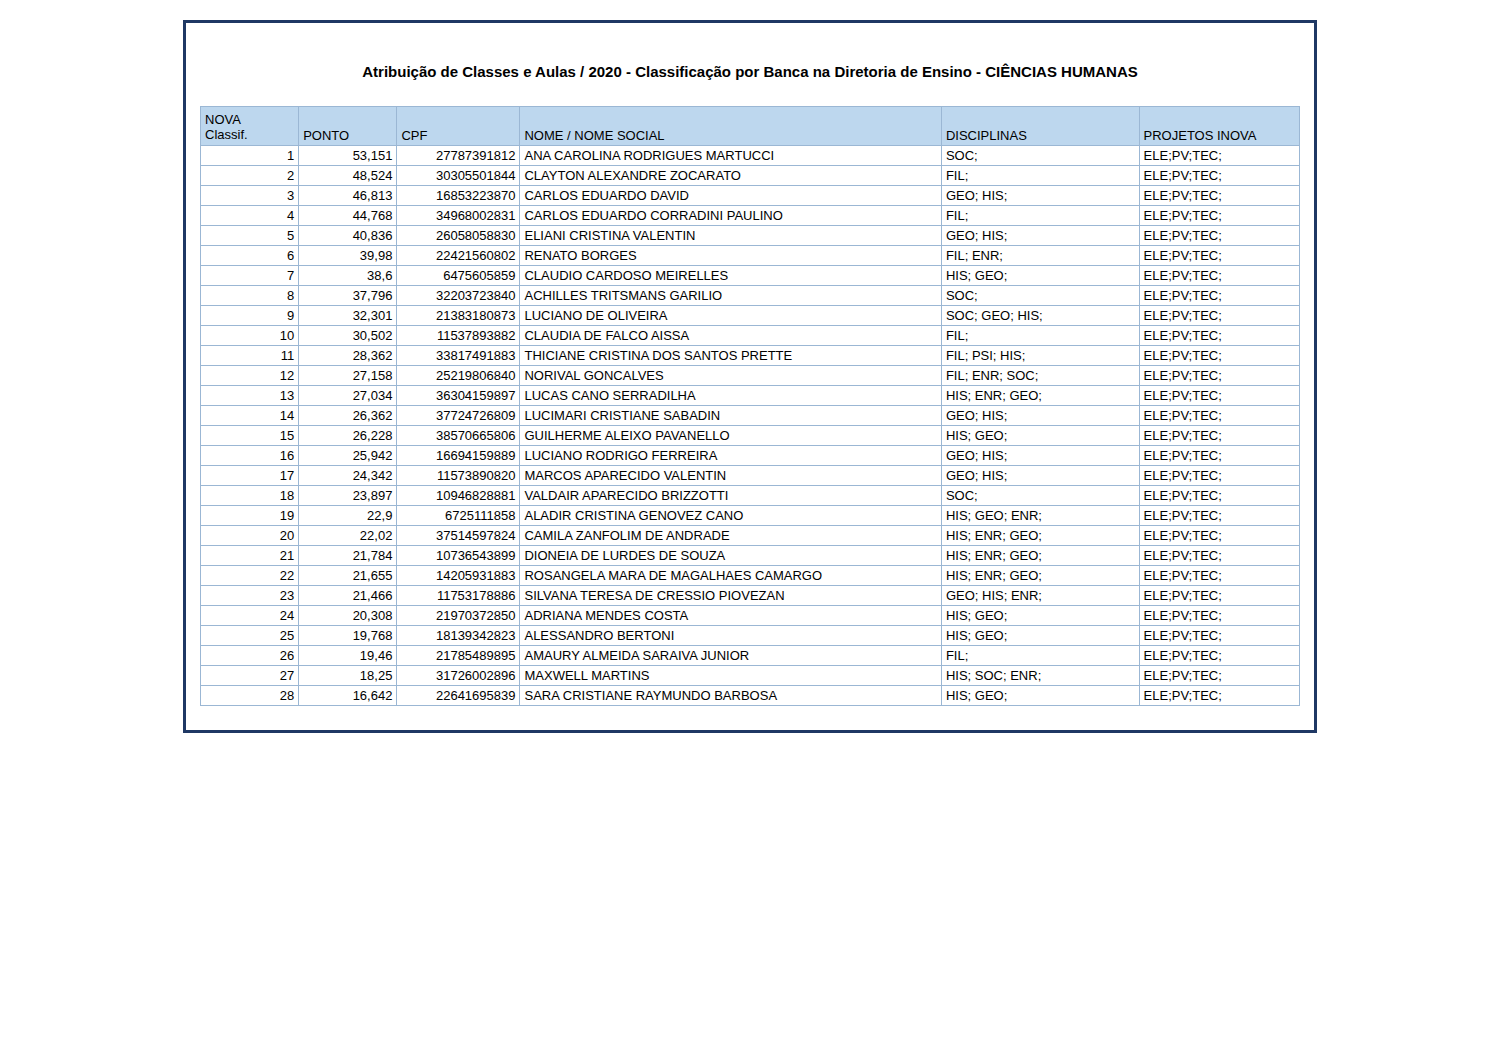Atribuição de Classes e Aulas / 2020 - Classificação por Banca na Diretoria de Ensino - CIÊNCIAS HUMANAS
| NOVA Classif. | PONTO | CPF | NOME / NOME SOCIAL | DISCIPLINAS | PROJETOS INOVA |
| --- | --- | --- | --- | --- | --- |
| 1 | 53,151 | 27787391812 | ANA CAROLINA RODRIGUES MARTUCCI | SOC; | ELE;PV;TEC; |
| 2 | 48,524 | 30305501844 | CLAYTON ALEXANDRE ZOCARATO | FIL; | ELE;PV;TEC; |
| 3 | 46,813 | 16853223870 | CARLOS EDUARDO DAVID | GEO; HIS; | ELE;PV;TEC; |
| 4 | 44,768 | 34968002831 | CARLOS EDUARDO CORRADINI PAULINO | FIL; | ELE;PV;TEC; |
| 5 | 40,836 | 26058058830 | ELIANI CRISTINA VALENTIN | GEO; HIS; | ELE;PV;TEC; |
| 6 | 39,98 | 22421560802 | RENATO BORGES | FIL; ENR; | ELE;PV;TEC; |
| 7 | 38,6 | 6475605859 | CLAUDIO CARDOSO MEIRELLES | HIS; GEO; | ELE;PV;TEC; |
| 8 | 37,796 | 32203723840 | ACHILLES TRITSMANS GARILIO | SOC; | ELE;PV;TEC; |
| 9 | 32,301 | 21383180873 | LUCIANO DE OLIVEIRA | SOC; GEO; HIS; | ELE;PV;TEC; |
| 10 | 30,502 | 11537893882 | CLAUDIA DE FALCO AISSA | FIL; | ELE;PV;TEC; |
| 11 | 28,362 | 33817491883 | THICIANE CRISTINA DOS SANTOS PRETTE | FIL; PSI; HIS; | ELE;PV;TEC; |
| 12 | 27,158 | 25219806840 | NORIVAL GONCALVES | FIL; ENR; SOC; | ELE;PV;TEC; |
| 13 | 27,034 | 36304159897 | LUCAS CANO SERRADILHA | HIS; ENR; GEO; | ELE;PV;TEC; |
| 14 | 26,362 | 37724726809 | LUCIMARI CRISTIANE SABADIN | GEO; HIS; | ELE;PV;TEC; |
| 15 | 26,228 | 38570665806 | GUILHERME ALEIXO PAVANELLO | HIS; GEO; | ELE;PV;TEC; |
| 16 | 25,942 | 16694159889 | LUCIANO RODRIGO FERREIRA | GEO; HIS; | ELE;PV;TEC; |
| 17 | 24,342 | 11573890820 | MARCOS APARECIDO VALENTIN | GEO; HIS; | ELE;PV;TEC; |
| 18 | 23,897 | 10946828881 | VALDAIR APARECIDO BRIZZOTTI | SOC; | ELE;PV;TEC; |
| 19 | 22,9 | 6725111858 | ALADIR CRISTINA GENOVEZ CANO | HIS; GEO; ENR; | ELE;PV;TEC; |
| 20 | 22,02 | 37514597824 | CAMILA ZANFOLIM DE ANDRADE | HIS; ENR; GEO; | ELE;PV;TEC; |
| 21 | 21,784 | 10736543899 | DIONEIA DE LURDES DE SOUZA | HIS; ENR; GEO; | ELE;PV;TEC; |
| 22 | 21,655 | 14205931883 | ROSANGELA MARA DE MAGALHAES CAMARGO | HIS; ENR; GEO; | ELE;PV;TEC; |
| 23 | 21,466 | 11753178886 | SILVANA TERESA DE CRESSIO PIOVEZAN | GEO; HIS; ENR; | ELE;PV;TEC; |
| 24 | 20,308 | 21970372850 | ADRIANA MENDES COSTA | HIS; GEO; | ELE;PV;TEC; |
| 25 | 19,768 | 18139342823 | ALESSANDRO BERTONI | HIS; GEO; | ELE;PV;TEC; |
| 26 | 19,46 | 21785489895 | AMAURY ALMEIDA SARAIVA JUNIOR | FIL; | ELE;PV;TEC; |
| 27 | 18,25 | 31726002896 | MAXWELL MARTINS | HIS; SOC; ENR; | ELE;PV;TEC; |
| 28 | 16,642 | 22641695839 | SARA CRISTIANE RAYMUNDO BARBOSA | HIS; GEO; | ELE;PV;TEC; |